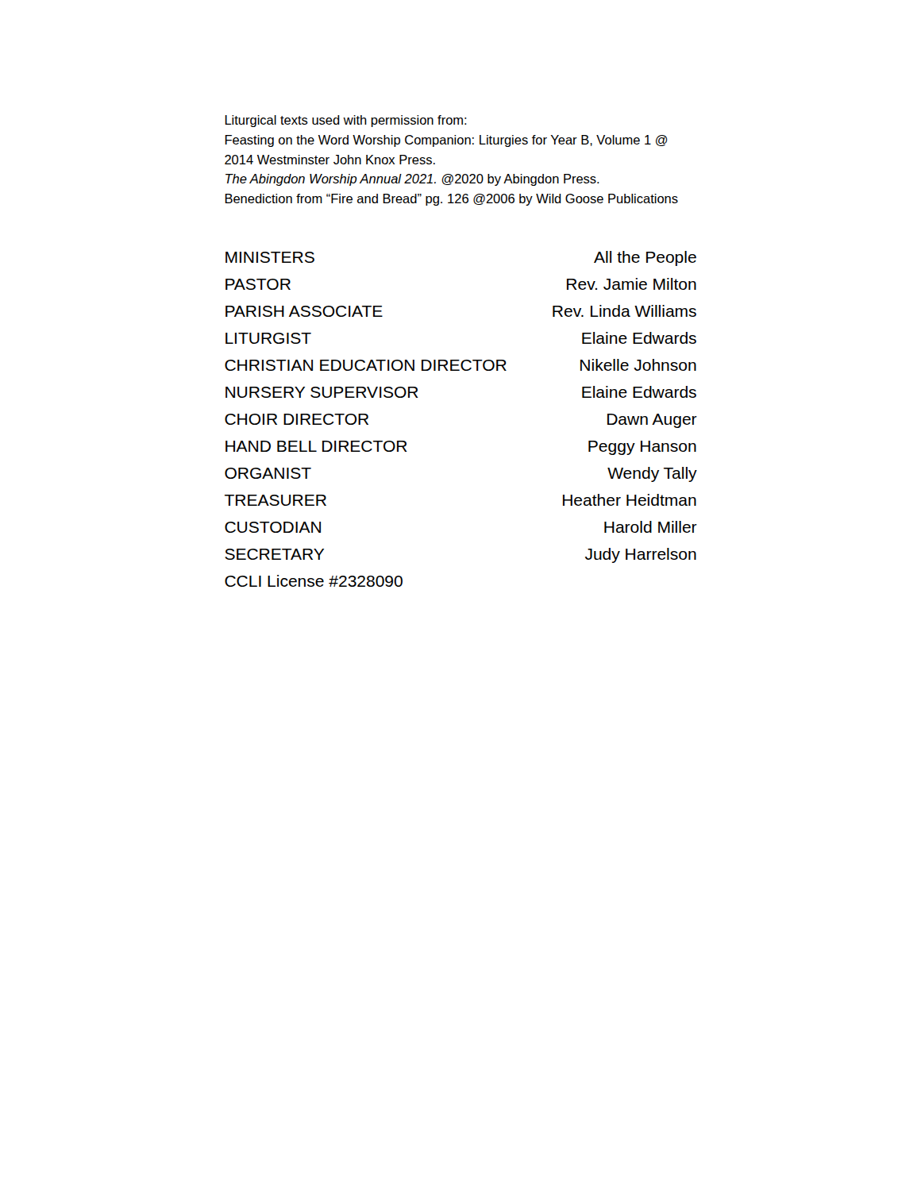Liturgical texts used with permission from:
Feasting on the Word Worship Companion: Liturgies for Year B, Volume 1 @ 2014 Westminster John Knox Press.
The Abingdon Worship Annual 2021. @2020 by Abingdon Press.
Benediction from “Fire and Bread” pg. 126 @2006 by Wild Goose Publications
| MINISTERS | All the People |
| PASTOR | Rev. Jamie Milton |
| PARISH ASSOCIATE | Rev. Linda Williams |
| LITURGIST | Elaine Edwards |
| CHRISTIAN EDUCATION DIRECTOR | Nikelle Johnson |
| NURSERY SUPERVISOR | Elaine Edwards |
| CHOIR DIRECTOR | Dawn Auger |
| HAND BELL DIRECTOR | Peggy Hanson |
| ORGANIST | Wendy Tally |
| TREASURER | Heather Heidtman |
| CUSTODIAN | Harold Miller |
| SECRETARY | Judy Harrelson |
CCLI License #2328090